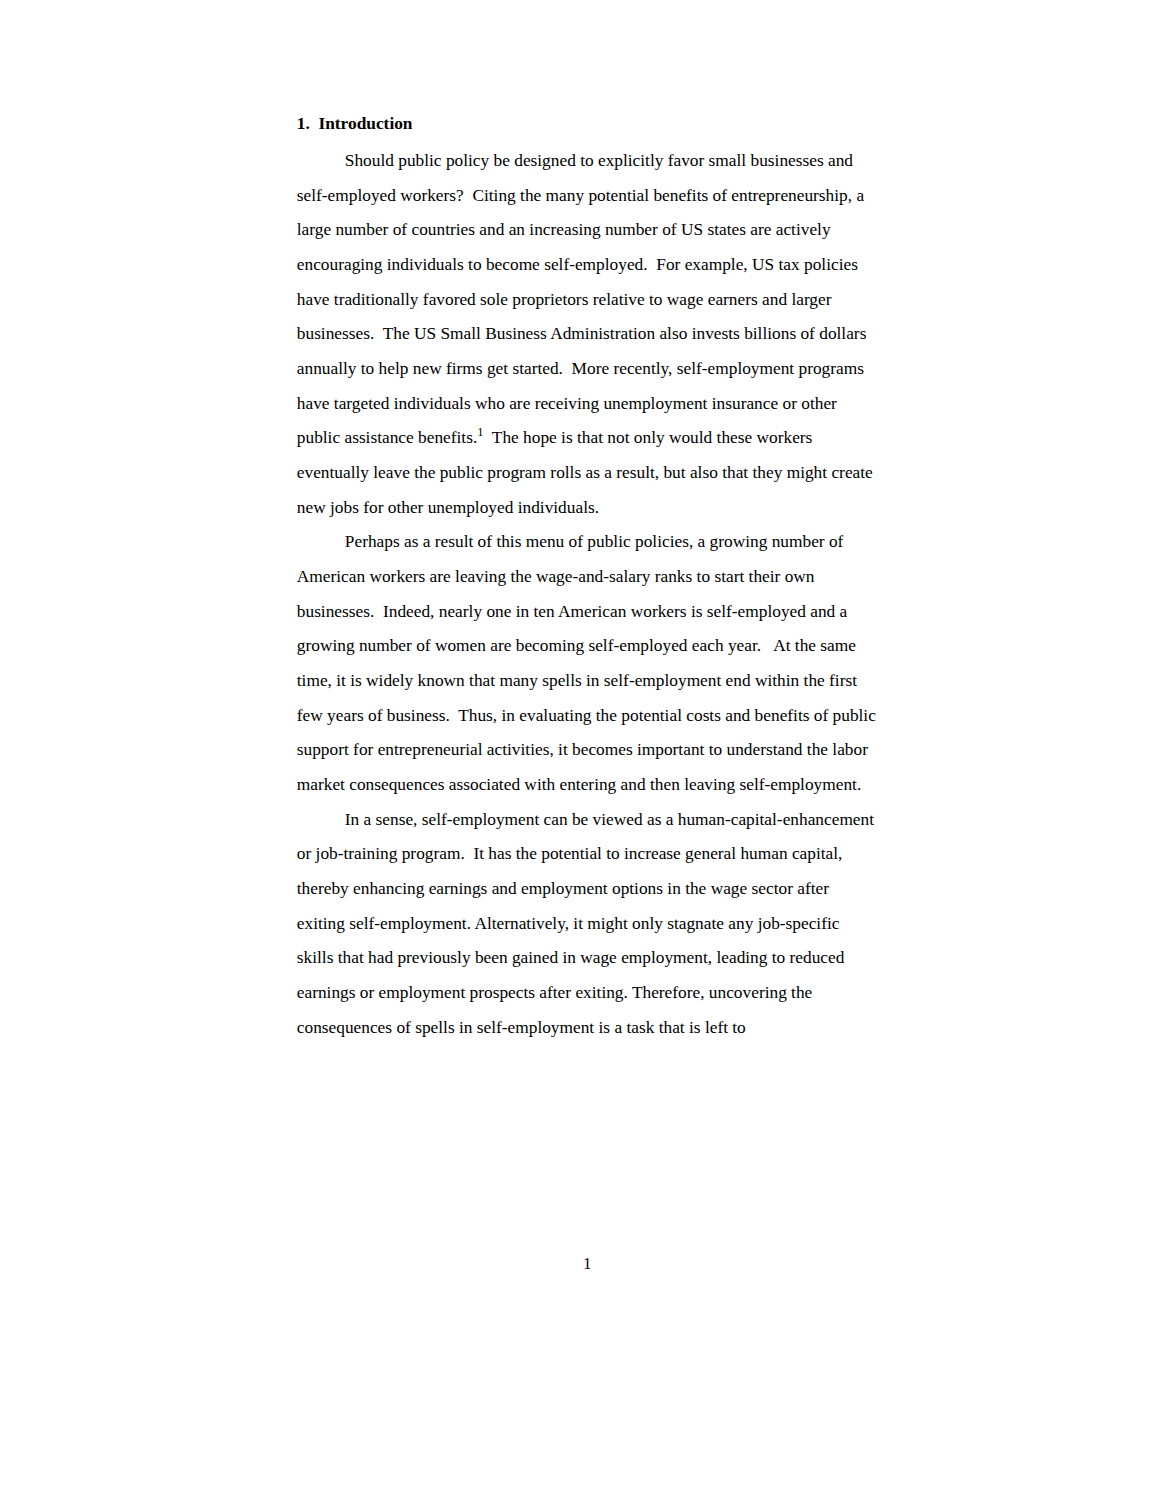1. Introduction
Should public policy be designed to explicitly favor small businesses and self-employed workers? Citing the many potential benefits of entrepreneurship, a large number of countries and an increasing number of US states are actively encouraging individuals to become self-employed. For example, US tax policies have traditionally favored sole proprietors relative to wage earners and larger businesses. The US Small Business Administration also invests billions of dollars annually to help new firms get started. More recently, self-employment programs have targeted individuals who are receiving unemployment insurance or other public assistance benefits.1 The hope is that not only would these workers eventually leave the public program rolls as a result, but also that they might create new jobs for other unemployed individuals.
Perhaps as a result of this menu of public policies, a growing number of American workers are leaving the wage-and-salary ranks to start their own businesses. Indeed, nearly one in ten American workers is self-employed and a growing number of women are becoming self-employed each year. At the same time, it is widely known that many spells in self-employment end within the first few years of business. Thus, in evaluating the potential costs and benefits of public support for entrepreneurial activities, it becomes important to understand the labor market consequences associated with entering and then leaving self-employment.
In a sense, self-employment can be viewed as a human-capital-enhancement or job-training program. It has the potential to increase general human capital, thereby enhancing earnings and employment options in the wage sector after exiting self-employment. Alternatively, it might only stagnate any job-specific skills that had previously been gained in wage employment, leading to reduced earnings or employment prospects after exiting. Therefore, uncovering the consequences of spells in self-employment is a task that is left to
1